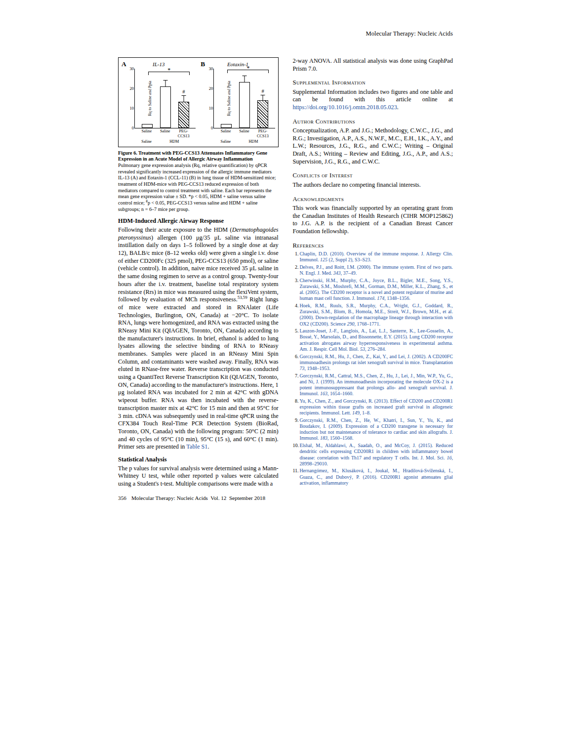Molecular Therapy: Nucleic Acids
A
IL-13
Rq to Saline and Ppia
30 20 10 0
#
*
Saline Saline PEG-CCS13
Saline HDM
B
Eotaxin-1
Rq to Saline and Ppia
30 20 10 0
#
*
Saline Saline PEG-CCS13
Saline HDM
Figure 6. Treatment with PEG-CCS13 Attenuates Inflammatory Gene Expression in an Acute Model of Allergic Airway Inflammation
Pulmonary gene expression analysis (Rq, relative quantification) by qPCR revealed significantly increased expression of the allergic immune mediators IL-13 (A) and Eotaxin-1 (CCL-11) (B) in lung tissue of HDM-sensitized mice; treatment of HDM-mice with PEG-CCS13 reduced expression of both mediators compared to control treatment with saline. Each bar represents the mean gene expression value ± SD. *p < 0.05, HDM + saline versus saline control mice; #p < 0.05, PEG-CCS13 versus saline and HDM + saline subgroups; n = 6–7 mice per group.
HDM-Induced Allergic Airway Response
Following their acute exposure to the HDM (Dermatophagoides pteronyssinus) allergen (100 μg/35 μL saline via intranasal instillation daily on days 1–5 followed by a single dose at day 12), BALB/c mice (8–12 weeks old) were given a single i.v. dose of either CD200Fc (325 pmol), PEG-CCS13 (650 pmol), or saline (vehicle control). In addition, naive mice received 35 μL saline in the same dosing regimen to serve as a control group. Twenty-four hours after the i.v. treatment, baseline total respiratory system resistance (Rrs) in mice was measured using the flexiVent system, followed by evaluation of MCh responsiveness.53,59 Right lungs of mice were extracted and stored in RNAlater (Life Technologies, Burlington, ON, Canada) at −20°C. To isolate RNA, lungs were homogenized, and RNA was extracted using the RNeasy Mini Kit (QIAGEN, Toronto, ON, Canada) according to the manufacturer's instructions. In brief, ethanol is added to lung lysates allowing the selective binding of RNA to RNeasy membranes. Samples were placed in an RNeasy Mini Spin Column, and contaminants were washed away. Finally, RNA was eluted in RNase-free water. Reverse transcription was conducted using a QuantiTect Reverse Transcription Kit (QIAGEN, Toronto, ON, Canada) according to the manufacturer's instructions. Here, 1 μg isolated RNA was incubated for 2 min at 42°C with gDNA wipeout buffer. RNA was then incubated with the reverse-transcription master mix at 42°C for 15 min and then at 95°C for 3 min. cDNA was subsequently used in real-time qPCR using the CFX384 Touch Real-Time PCR Detection System (BioRad, Toronto, ON, Canada) with the following program: 50°C (2 min) and 40 cycles of 95°C (10 min), 95°C (15 s), and 60°C (1 min). Primer sets are presented in Table S1.
Statistical Analysis
The p values for survival analysis were determined using a Mann-Whitney U test, while other reported p values were calculated using a Student's t-test. Multiple comparisons were made with a
2-way ANOVA. All statistical analysis was done using GraphPad Prism 7.0.
Supplemental Information
Supplemental Information includes two figures and one table and can be found with this article online at https://doi.org/10.1016/j.omtn.2018.05.023.
Author Contributions
Conceptualization, A.P. and J.G.; Methodology, C.W.C., J.G., and R.G.; Investigation, A.P., A.S., N.W.F., M.C., E.H., I.K., A.Y., and L.W.; Resources, J.G., R.G., and C.W.C.; Writing – Original Draft, A.S.; Writing – Review and Editing, J.G., A.P., and A.S.; Supervision, J.G., R.G., and C.W.C.
Conflicts of Interest
The authors declare no competing financial interests.
Acknowledgments
This work was financially supported by an operating grant from the Canadian Institutes of Health Research (CIHR MOP125862) to J.G. A.P. is the recipient of a Canadian Breast Cancer Foundation fellowship.
References
Chaplin, D.D. (2010). Overview of the immune response. J. Allergy Clin. Immunol. 125 (2, Suppl 2), S3–S23.
Delves, P.J., and Roitt, I.M. (2000). The immune system. First of two parts. N. Engl. J. Med. 343, 37–49.
Cherwinski, H.M., Murphy, C.A., Joyce, B.L., Bigler, M.E., Song, Y.S., Zurawski, S.M., Moshrefi, M.M., Gorman, D.M., Miller, K.L., Zhang, S., et al. (2005). The CD200 receptor is a novel and potent regulator of murine and human mast cell function. J. Immunol. 174, 1348–1356.
Hoek, R.M., Ruuls, S.R., Murphy, C.A., Wright, G.J., Goddard, R., Zurawski, S.M., Blom, B., Homola, M.E., Streit, W.J., Brown, M.H., et al. (2000). Down-regulation of the macrophage lineage through interaction with OX2 (CD200). Science 290, 1768–1771.
Lauzon-Joset, J.-F., Langlois, A., Lai, L.J., Santerre, K., Lee-Gosselin, A., Bossé, Y., Marsolais, D., and Bissonnette, E.Y. (2015). Lung CD200 receptor activation abrogates airway hyperresponsiveness in experimental asthma. Am. J. Respir. Cell Mol. Biol. 53, 276–284.
Gorczynski, R.M., Hu, J., Chen, Z., Kai, Y., and Lei, J. (2002). A CD200FC immunoadhesin prolongs rat islet xenograft survival in mice. Transplantation 73, 1948–1953.
Gorczynski, R.M., Cattral, M.S., Chen, Z., Hu, J., Lei, J., Min, W.P., Yu, G., and Ni, J. (1999). An immunoadhesin incorporating the molecule OX-2 is a potent immunosuppressant that prolongs allo- and xenograft survival. J. Immunol. 163, 1654–1660.
Yu, K., Chen, Z., and Gorczynski, R. (2013). Effect of CD200 and CD200R1 expression within tissue grafts on increased graft survival in allogeneic recipients. Immunol. Lett. 149, 1–8.
Gorczynski, R.M., Chen, Z., He, W., Khatri, I., Sun, Y., Yu, K., and Boudakov, I. (2009). Expression of a CD200 transgene is necessary for induction but not maintenance of tolerance to cardiac and skin allografts. J. Immunol. 183, 1560–1568.
Elshal, M., Aldahlawi, A., Saadah, O., and McCoy, J. (2015). Reduced dendritic cells expressing CD200R1 in children with inflammatory bowel disease: correlation with Th17 and regulatory T cells. Int. J. Mol. Sci. 16, 28998–29010.
Hernangómez, M., Klusáková, I., Joukal, M., Hradilová-Svíženská, I., Guaza, C., and Dubový, P. (2016). CD200R1 agonist attenuates glial activation, inflammatory
356 Molecular Therapy: Nucleic Acids Vol. 12 September 2018